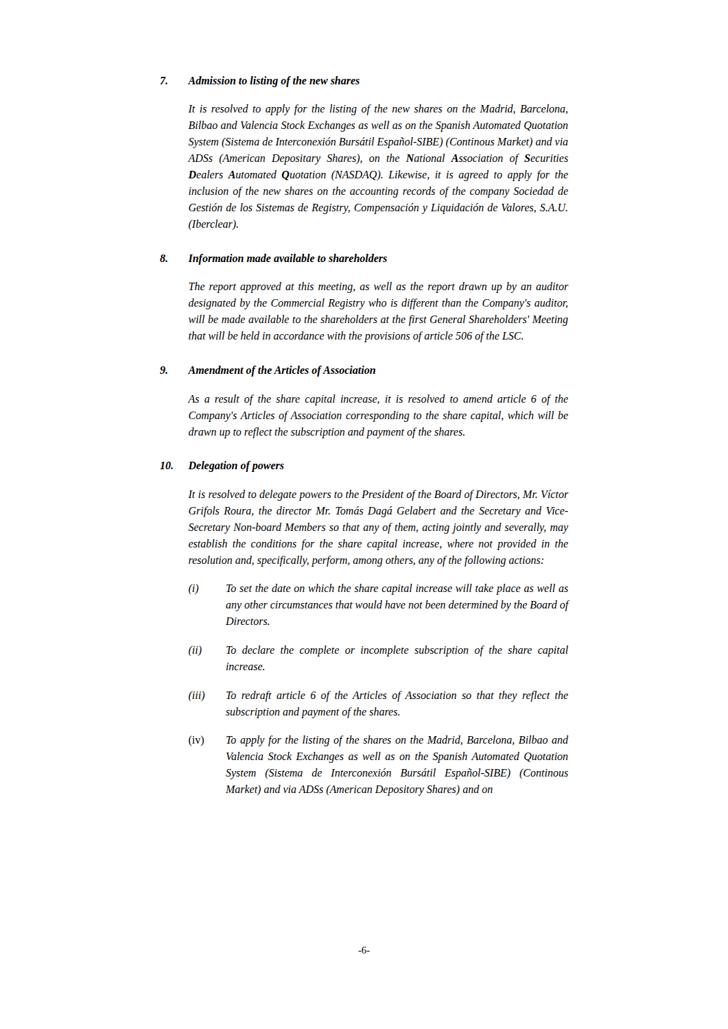7.
Admission to listing of the new shares
It is resolved to apply for the listing of the new shares on the Madrid, Barcelona, Bilbao and Valencia Stock Exchanges as well as on the Spanish Automated Quotation System (Sistema de Interconexión Bursátil Español-SIBE) (Continous Market) and via ADSs (American Depositary Shares), on the National Association of Securities Dealers Automated Quotation (NASDAQ). Likewise, it is agreed to apply for the inclusion of the new shares on the accounting records of the company Sociedad de Gestión de los Sistemas de Registry, Compensación y Liquidación de Valores, S.A.U. (Iberclear).
8.
Information made available to shareholders
The report approved at this meeting, as well as the report drawn up by an auditor designated by the Commercial Registry who is different than the Company's auditor, will be made available to the shareholders at the first General Shareholders' Meeting that will be held in accordance with the provisions of article 506 of the LSC.
9.
Amendment of the Articles of Association
As a result of the share capital increase, it is resolved to amend article 6 of the Company's Articles of Association corresponding to the share capital, which will be drawn up to reflect the subscription and payment of the shares.
10.
Delegation of powers
It is resolved to delegate powers to the President of the Board of Directors, Mr. Víctor Grifols Roura, the director Mr. Tomás Dagá Gelabert and the Secretary and Vice-Secretary Non-board Members so that any of them, acting jointly and severally, may establish the conditions for the share capital increase, where not provided in the resolution and, specifically, perform, among others, any of the following actions:
(i)
To set the date on which the share capital increase will take place as well as any other circumstances that would have not been determined by the Board of Directors.
(ii)
To declare the complete or incomplete subscription of the share capital increase.
(iii)
To redraft article 6 of the Articles of Association so that they reflect the subscription and payment of the shares.
(iv)
To apply for the listing of the shares on the Madrid, Barcelona, Bilbao and Valencia Stock Exchanges as well as on the Spanish Automated Quotation System (Sistema de Interconexión Bursátil Español-SIBE) (Continous Market) and via ADSs (American Depository Shares) and on
-6-